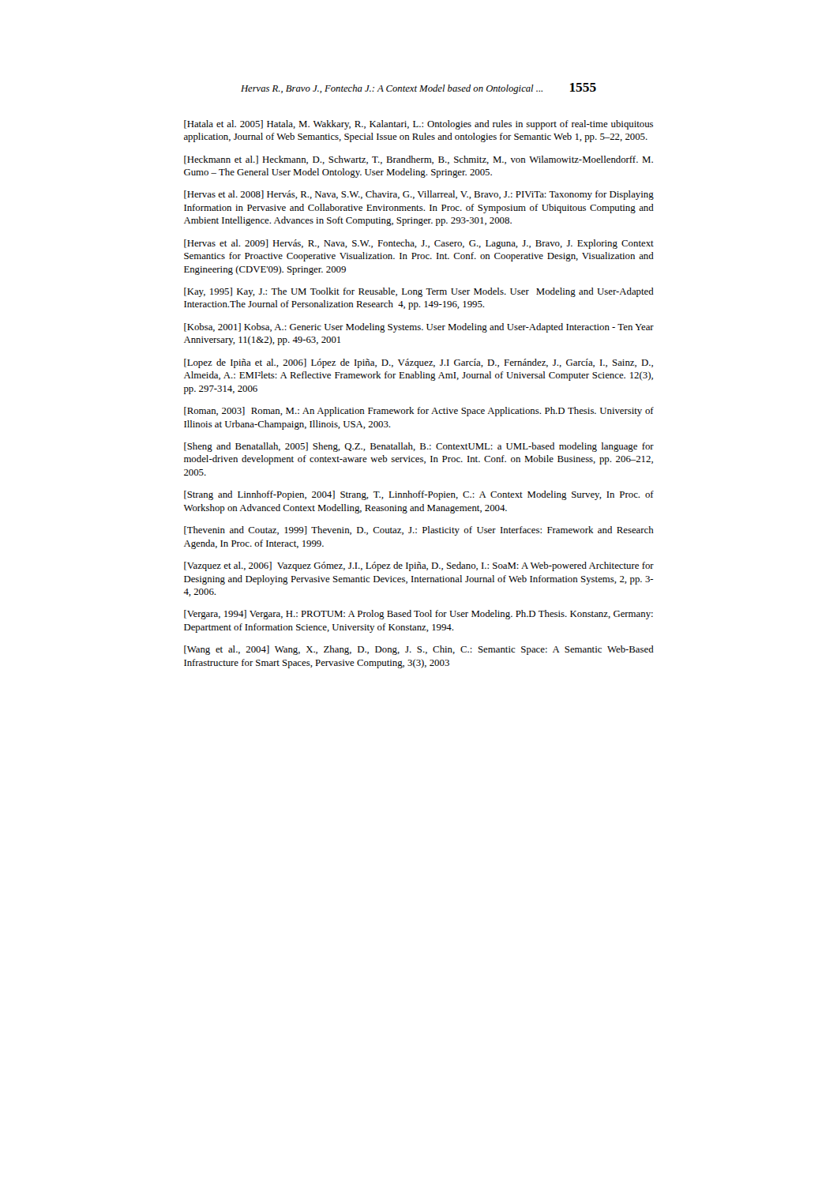Hervas R., Bravo J., Fontecha J.: A Context Model based on Ontological ... 1555
[Hatala et al. 2005] Hatala, M. Wakkary, R., Kalantari, L.: Ontologies and rules in support of real-time ubiquitous application, Journal of Web Semantics, Special Issue on Rules and ontologies for Semantic Web 1, pp. 5–22, 2005.
[Heckmann et al.] Heckmann, D., Schwartz, T., Brandherm, B., Schmitz, M., von Wilamowitz-Moellendorff. M. Gumo – The General User Model Ontology. User Modeling. Springer. 2005.
[Hervas et al. 2008] Hervás, R., Nava, S.W., Chavira, G., Villarreal, V., Bravo, J.: PIViTa: Taxonomy for Displaying Information in Pervasive and Collaborative Environments. In Proc. of Symposium of Ubiquitous Computing and Ambient Intelligence. Advances in Soft Computing, Springer. pp. 293-301, 2008.
[Hervas et al. 2009] Hervás, R., Nava, S.W., Fontecha, J., Casero, G., Laguna, J., Bravo, J. Exploring Context Semantics for Proactive Cooperative Visualization. In Proc. Int. Conf. on Cooperative Design, Visualization and Engineering (CDVE'09). Springer. 2009
[Kay, 1995] Kay, J.: The UM Toolkit for Reusable, Long Term User Models. User Modeling and User-Adapted Interaction.The Journal of Personalization Research 4, pp. 149-196, 1995.
[Kobsa, 2001] Kobsa, A.: Generic User Modeling Systems. User Modeling and User-Adapted Interaction - Ten Year Anniversary, 11(1&2), pp. 49-63, 2001
[Lopez de Ipiña et al., 2006] López de Ipiña, D., Vázquez, J.I García, D., Fernández, J., García, I., Sainz, D., Almeida, A.: EMI²lets: A Reflective Framework for Enabling AmI, Journal of Universal Computer Science. 12(3), pp. 297-314, 2006
[Roman, 2003] Roman, M.: An Application Framework for Active Space Applications. Ph.D Thesis. University of Illinois at Urbana-Champaign, Illinois, USA, 2003.
[Sheng and Benatallah, 2005] Sheng, Q.Z., Benatallah, B.: ContextUML: a UML-based modeling language for model-driven development of context-aware web services, In Proc. Int. Conf. on Mobile Business, pp. 206–212, 2005.
[Strang and Linnhoff-Popien, 2004] Strang, T., Linnhoff-Popien, C.: A Context Modeling Survey, In Proc. of Workshop on Advanced Context Modelling, Reasoning and Management, 2004.
[Thevenin and Coutaz, 1999] Thevenin, D., Coutaz, J.: Plasticity of User Interfaces: Framework and Research Agenda, In Proc. of Interact, 1999.
[Vazquez et al., 2006] Vazquez Gómez, J.I., López de Ipiña, D., Sedano, I.: SoaM: A Web-powered Architecture for Designing and Deploying Pervasive Semantic Devices, International Journal of Web Information Systems, 2, pp. 3-4, 2006.
[Vergara, 1994] Vergara, H.: PROTUM: A Prolog Based Tool for User Modeling. Ph.D Thesis. Konstanz, Germany: Department of Information Science, University of Konstanz, 1994.
[Wang et al., 2004] Wang, X., Zhang, D., Dong, J. S., Chin, C.: Semantic Space: A Semantic Web-Based Infrastructure for Smart Spaces, Pervasive Computing, 3(3), 2003